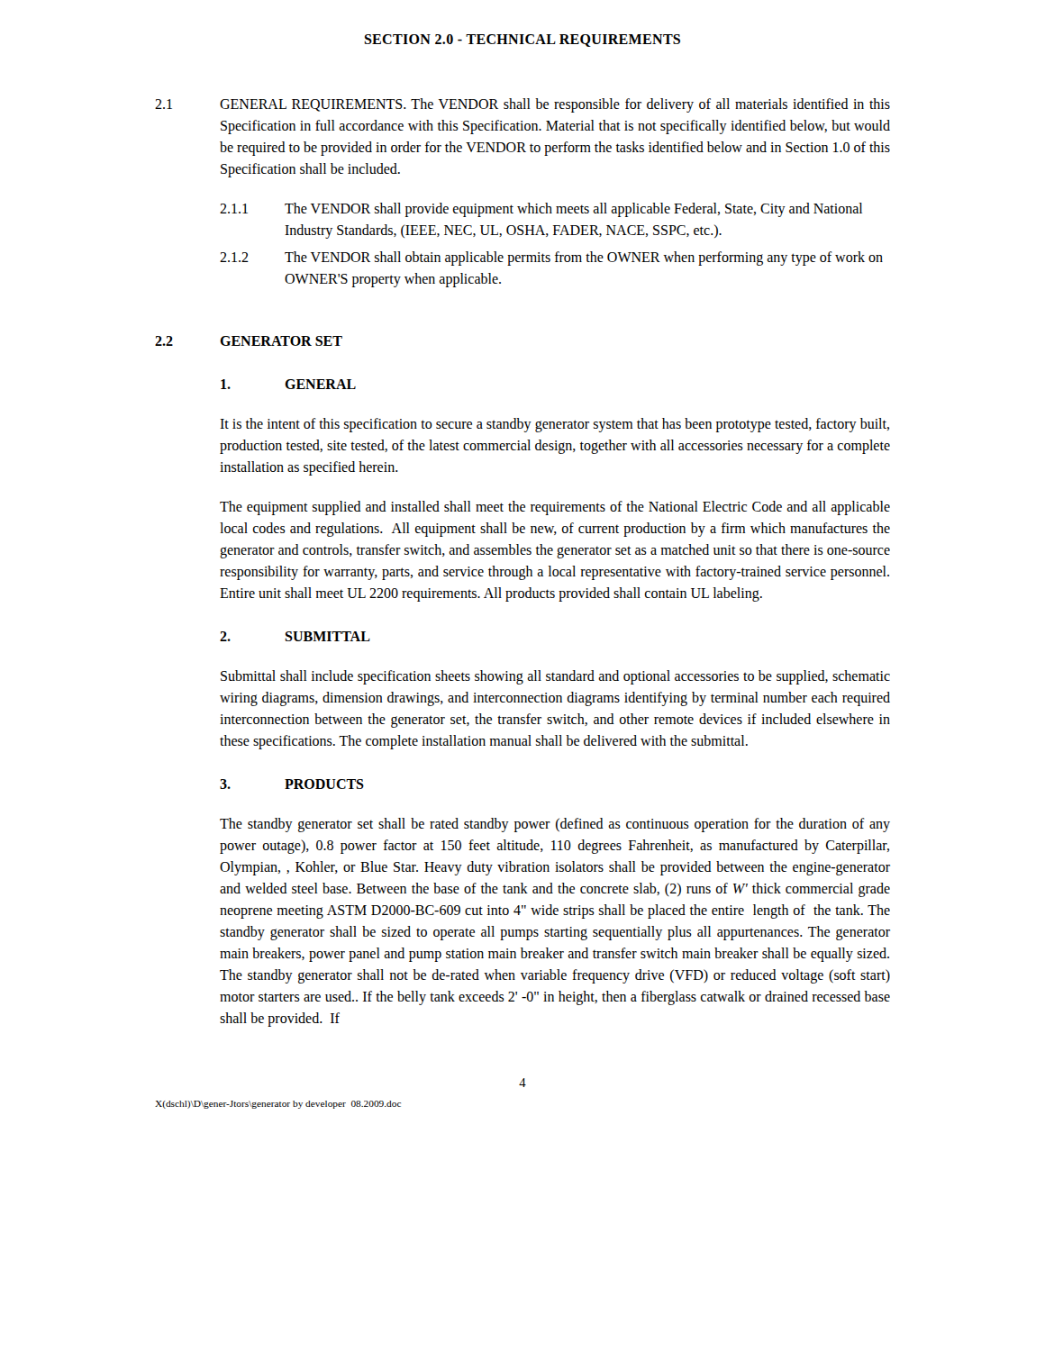SECTION 2.0 - TECHNICAL REQUIREMENTS
2.1
GENERAL REQUIREMENTS. The VENDOR shall be responsible for delivery of all materials identified in this Specification in full accordance with this Specification. Material that is not specifically identified below, but would be required to be provided in order for the VENDOR to perform the tasks identified below and in Section 1.0 of this Specification shall be included.
2.1.1 The VENDOR shall provide equipment which meets all applicable Federal, State, City and National Industry Standards, (IEEE, NEC, UL, OSHA, FADER, NACE, SSPC, etc.).
2.1.2 The VENDOR shall obtain applicable permits from the OWNER when performing any type of work on OWNER'S property when applicable.
2.2
GENERATOR SET
1.
GENERAL
It is the intent of this specification to secure a standby generator system that has been prototype tested, factory built, production tested, site tested, of the latest commercial design, together with all accessories necessary for a complete installation as specified herein.
The equipment supplied and installed shall meet the requirements of the National Electric Code and all applicable local codes and regulations. All equipment shall be new, of current production by a firm which manufactures the generator and controls, transfer switch, and assembles the generator set as a matched unit so that there is one-source responsibility for warranty, parts, and service through a local representative with factory-trained service personnel. Entire unit shall meet UL 2200 requirements. All products provided shall contain UL labeling.
2.
SUBMITTAL
Submittal shall include specification sheets showing all standard and optional accessories to be supplied, schematic wiring diagrams, dimension drawings, and interconnection diagrams identifying by terminal number each required interconnection between the generator set, the transfer switch, and other remote devices if included elsewhere in these specifications. The complete installation manual shall be delivered with the submittal.
3.
PRODUCTS
The standby generator set shall be rated standby power (defined as continuous operation for the duration of any power outage), 0.8 power factor at 150 feet altitude, 110 degrees Fahrenheit, as manufactured by Caterpillar, Olympian, , Kohler, or Blue Star. Heavy duty vibration isolators shall be provided between the engine-generator and welded steel base. Between the base of the tank and the concrete slab, (2) runs of W' thick commercial grade neoprene meeting ASTM D2000-BC-609 cut into 4" wide strips shall be placed the entire length of the tank. The standby generator shall be sized to operate all pumps starting sequentially plus all appurtenances. The generator main breakers, power panel and pump station main breaker and transfer switch main breaker shall be equally sized. The standby generator shall not be de-rated when variable frequency drive (VFD) or reduced voltage (soft start) motor starters are used.. If the belly tank exceeds 2' -0" in height, then a fiberglass catwalk or drained recessed base shall be provided. If
4
X(dschl)\D\gener-Jtors\generator by developer 08.2009.doc